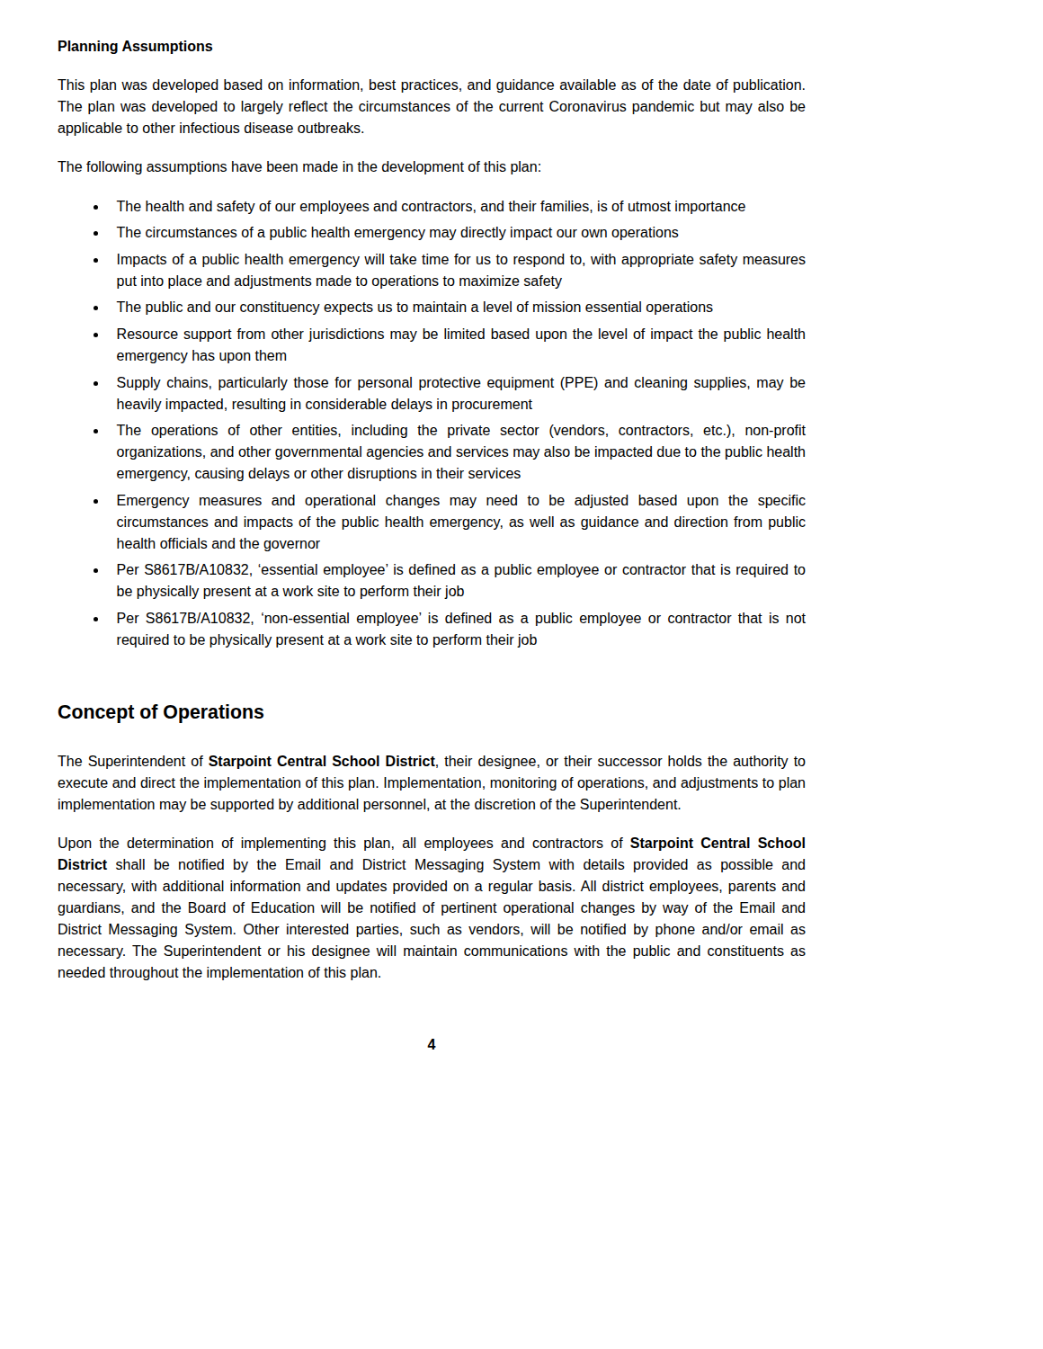Planning Assumptions
This plan was developed based on information, best practices, and guidance available as of the date of publication. The plan was developed to largely reflect the circumstances of the current Coronavirus pandemic but may also be applicable to other infectious disease outbreaks.
The following assumptions have been made in the development of this plan:
The health and safety of our employees and contractors, and their families, is of utmost importance
The circumstances of a public health emergency may directly impact our own operations
Impacts of a public health emergency will take time for us to respond to, with appropriate safety measures put into place and adjustments made to operations to maximize safety
The public and our constituency expects us to maintain a level of mission essential operations
Resource support from other jurisdictions may be limited based upon the level of impact the public health emergency has upon them
Supply chains, particularly those for personal protective equipment (PPE) and cleaning supplies, may be heavily impacted, resulting in considerable delays in procurement
The operations of other entities, including the private sector (vendors, contractors, etc.), non-profit organizations, and other governmental agencies and services may also be impacted due to the public health emergency, causing delays or other disruptions in their services
Emergency measures and operational changes may need to be adjusted based upon the specific circumstances and impacts of the public health emergency, as well as guidance and direction from public health officials and the governor
Per S8617B/A10832, ‘essential employee’ is defined as a public employee or contractor that is required to be physically present at a work site to perform their job
Per S8617B/A10832, ‘non-essential employee’ is defined as a public employee or contractor that is not required to be physically present at a work site to perform their job
Concept of Operations
The Superintendent of Starpoint Central School District, their designee, or their successor holds the authority to execute and direct the implementation of this plan. Implementation, monitoring of operations, and adjustments to plan implementation may be supported by additional personnel, at the discretion of the Superintendent.
Upon the determination of implementing this plan, all employees and contractors of Starpoint Central School District shall be notified by the Email and District Messaging System with details provided as possible and necessary, with additional information and updates provided on a regular basis. All district employees, parents and guardians, and the Board of Education will be notified of pertinent operational changes by way of the Email and District Messaging System. Other interested parties, such as vendors, will be notified by phone and/or email as necessary. The Superintendent or his designee will maintain communications with the public and constituents as needed throughout the implementation of this plan.
4